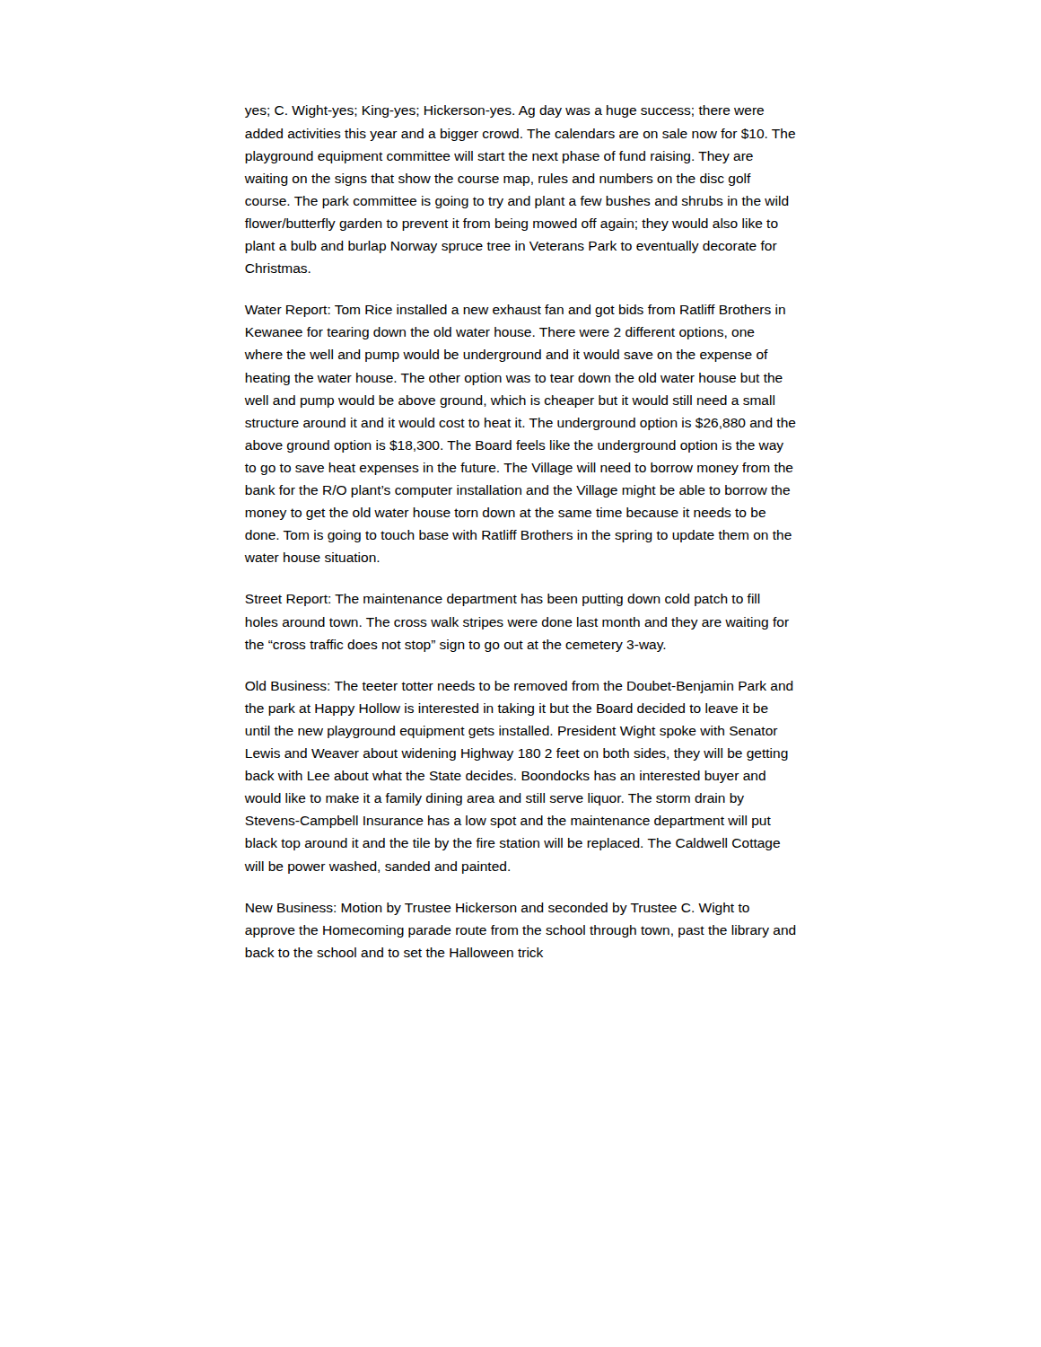yes; C. Wight-yes; King-yes; Hickerson-yes. Ag day was a huge success; there were added activities this year and a bigger crowd. The calendars are on sale now for $10. The playground equipment committee will start the next phase of fund raising. They are waiting on the signs that show the course map, rules and numbers on the disc golf course. The park committee is going to try and plant a few bushes and shrubs in the wild flower/butterfly garden to prevent it from being mowed off again; they would also like to plant a bulb and burlap Norway spruce tree in Veterans Park to eventually decorate for Christmas.
Water Report: Tom Rice installed a new exhaust fan and got bids from Ratliff Brothers in Kewanee for tearing down the old water house. There were 2 different options, one where the well and pump would be underground and it would save on the expense of heating the water house. The other option was to tear down the old water house but the well and pump would be above ground, which is cheaper but it would still need a small structure around it and it would cost to heat it. The underground option is $26,880 and the above ground option is $18,300. The Board feels like the underground option is the way to go to save heat expenses in the future. The Village will need to borrow money from the bank for the R/O plant’s computer installation and the Village might be able to borrow the money to get the old water house torn down at the same time because it needs to be done. Tom is going to touch base with Ratliff Brothers in the spring to update them on the water house situation.
Street Report: The maintenance department has been putting down cold patch to fill holes around town. The cross walk stripes were done last month and they are waiting for the “cross traffic does not stop” sign to go out at the cemetery 3-way.
Old Business: The teeter totter needs to be removed from the Doubet-Benjamin Park and the park at Happy Hollow is interested in taking it but the Board decided to leave it be until the new playground equipment gets installed. President Wight spoke with Senator Lewis and Weaver about widening Highway 180 2 feet on both sides, they will be getting back with Lee about what the State decides. Boondocks has an interested buyer and would like to make it a family dining area and still serve liquor. The storm drain by Stevens-Campbell Insurance has a low spot and the maintenance department will put black top around it and the tile by the fire station will be replaced. The Caldwell Cottage will be power washed, sanded and painted.
New Business: Motion by Trustee Hickerson and seconded by Trustee C. Wight to approve the Homecoming parade route from the school through town, past the library and back to the school and to set the Halloween trick